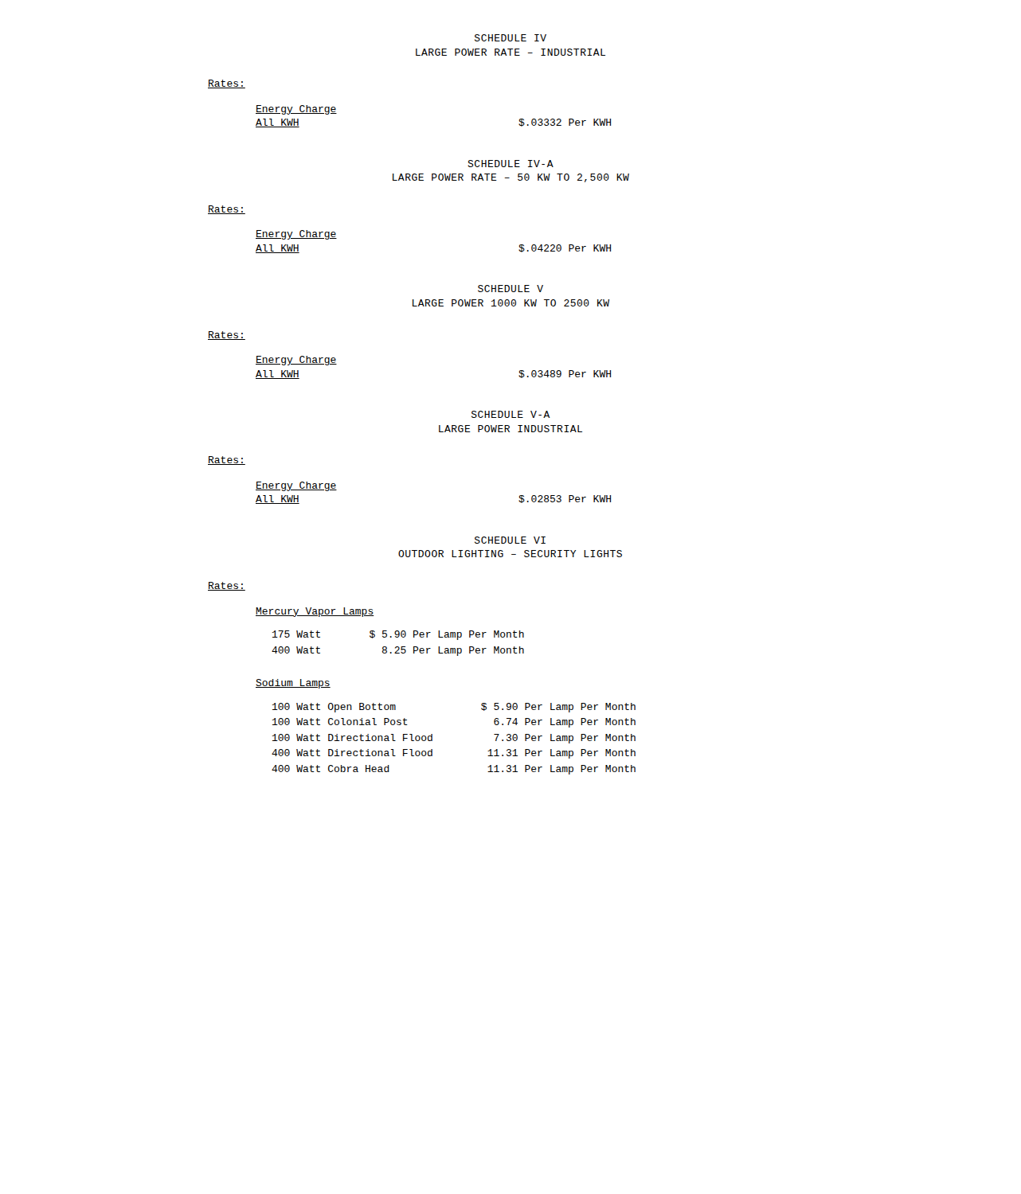SCHEDULE IV
LARGE POWER RATE – INDUSTRIAL
Rates:
Energy Charge All KWH
$.03332 Per KWH
SCHEDULE IV-A
LARGE POWER RATE – 50 KW TO 2,500 KW
Rates:
Energy Charge All KWH
$.04220 Per KWH
SCHEDULE V
LARGE POWER 1000 KW TO 2500 KW
Rates:
Energy Charge All KWH
$.03489 Per KWH
SCHEDULE V-A
LARGE POWER INDUSTRIAL
Rates:
Energy Charge All KWH
$.02853 Per KWH
SCHEDULE VI
OUTDOOR LIGHTING – SECURITY LIGHTS
Rates:
Mercury Vapor Lamps
| 175 Watt | $ 5.90 Per Lamp Per Month |
| 400 Watt | 8.25 Per Lamp Per Month |
Sodium Lamps
| 100 Watt Open Bottom | $ 5.90 Per Lamp Per Month |
| 100 Watt Colonial Post | 6.74 Per Lamp Per Month |
| 100 Watt Directional Flood | 7.30 Per Lamp Per Month |
| 400 Watt Directional Flood | 11.31 Per Lamp Per Month |
| 400 Watt Cobra Head | 11.31 Per Lamp Per Month |